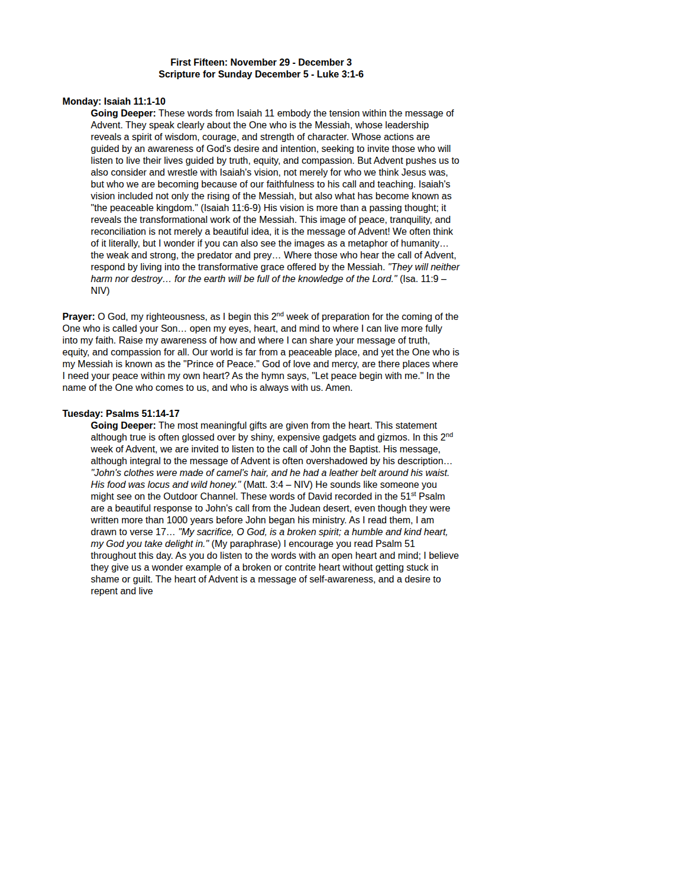First Fifteen: November 29 - December 3
Scripture for Sunday December 5 - Luke 3:1-6
Monday: Isaiah 11:1-10
Going Deeper: These words from Isaiah 11 embody the tension within the message of Advent. They speak clearly about the One who is the Messiah, whose leadership reveals a spirit of wisdom, courage, and strength of character. Whose actions are guided by an awareness of God's desire and intention, seeking to invite those who will listen to live their lives guided by truth, equity, and compassion. But Advent pushes us to also consider and wrestle with Isaiah's vision, not merely for who we think Jesus was, but who we are becoming because of our faithfulness to his call and teaching. Isaiah's vision included not only the rising of the Messiah, but also what has become known as "the peaceable kingdom." (Isaiah 11:6-9) His vision is more than a passing thought; it reveals the transformational work of the Messiah. This image of peace, tranquility, and reconciliation is not merely a beautiful idea, it is the message of Advent! We often think of it literally, but I wonder if you can also see the images as a metaphor of humanity… the weak and strong, the predator and prey… Where those who hear the call of Advent, respond by living into the transformative grace offered by the Messiah. "They will neither harm nor destroy… for the earth will be full of the knowledge of the Lord." (Isa. 11:9 – NIV)
Prayer: O God, my righteousness, as I begin this 2nd week of preparation for the coming of the One who is called your Son… open my eyes, heart, and mind to where I can live more fully into my faith. Raise my awareness of how and where I can share your message of truth, equity, and compassion for all. Our world is far from a peaceable place, and yet the One who is my Messiah is known as the "Prince of Peace." God of love and mercy, are there places where I need your peace within my own heart? As the hymn says, "Let peace begin with me." In the name of the One who comes to us, and who is always with us. Amen.
Tuesday: Psalms 51:14-17
Going Deeper: The most meaningful gifts are given from the heart. This statement although true is often glossed over by shiny, expensive gadgets and gizmos. In this 2nd week of Advent, we are invited to listen to the call of John the Baptist. His message, although integral to the message of Advent is often overshadowed by his description… "John's clothes were made of camel's hair, and he had a leather belt around his waist. His food was locus and wild honey." (Matt. 3:4 – NIV) He sounds like someone you might see on the Outdoor Channel. These words of David recorded in the 51st Psalm are a beautiful response to John's call from the Judean desert, even though they were written more than 1000 years before John began his ministry. As I read them, I am drawn to verse 17… "My sacrifice, O God, is a broken spirit; a humble and kind heart, my God you take delight in." (My paraphrase) I encourage you read Psalm 51 throughout this day. As you do listen to the words with an open heart and mind; I believe they give us a wonder example of a broken or contrite heart without getting stuck in shame or guilt. The heart of Advent is a message of self-awareness, and a desire to repent and live